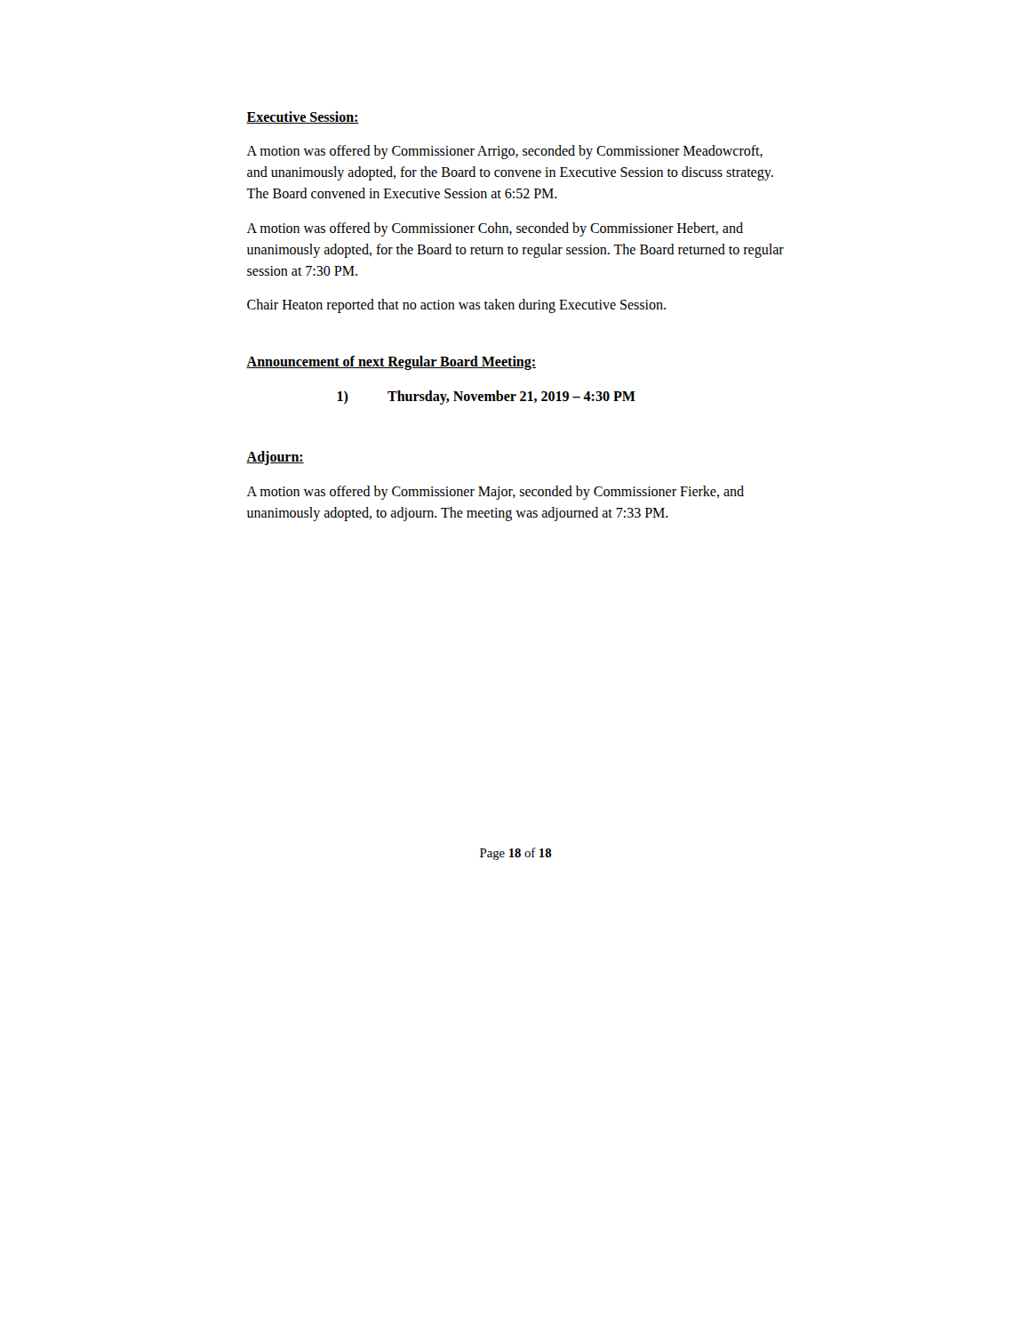Executive Session:
A motion was offered by Commissioner Arrigo, seconded by Commissioner Meadowcroft, and unanimously adopted, for the Board to convene in Executive Session to discuss strategy. The Board convened in Executive Session at 6:52 PM.
A motion was offered by Commissioner Cohn, seconded by Commissioner Hebert, and unanimously adopted, for the Board to return to regular session. The Board returned to regular session at 7:30 PM.
Chair Heaton reported that no action was taken during Executive Session.
Announcement of next Regular Board Meeting:
1) Thursday, November 21, 2019 – 4:30 PM
Adjourn:
A motion was offered by Commissioner Major, seconded by Commissioner Fierke, and unanimously adopted, to adjourn. The meeting was adjourned at 7:33 PM.
Page 18 of 18